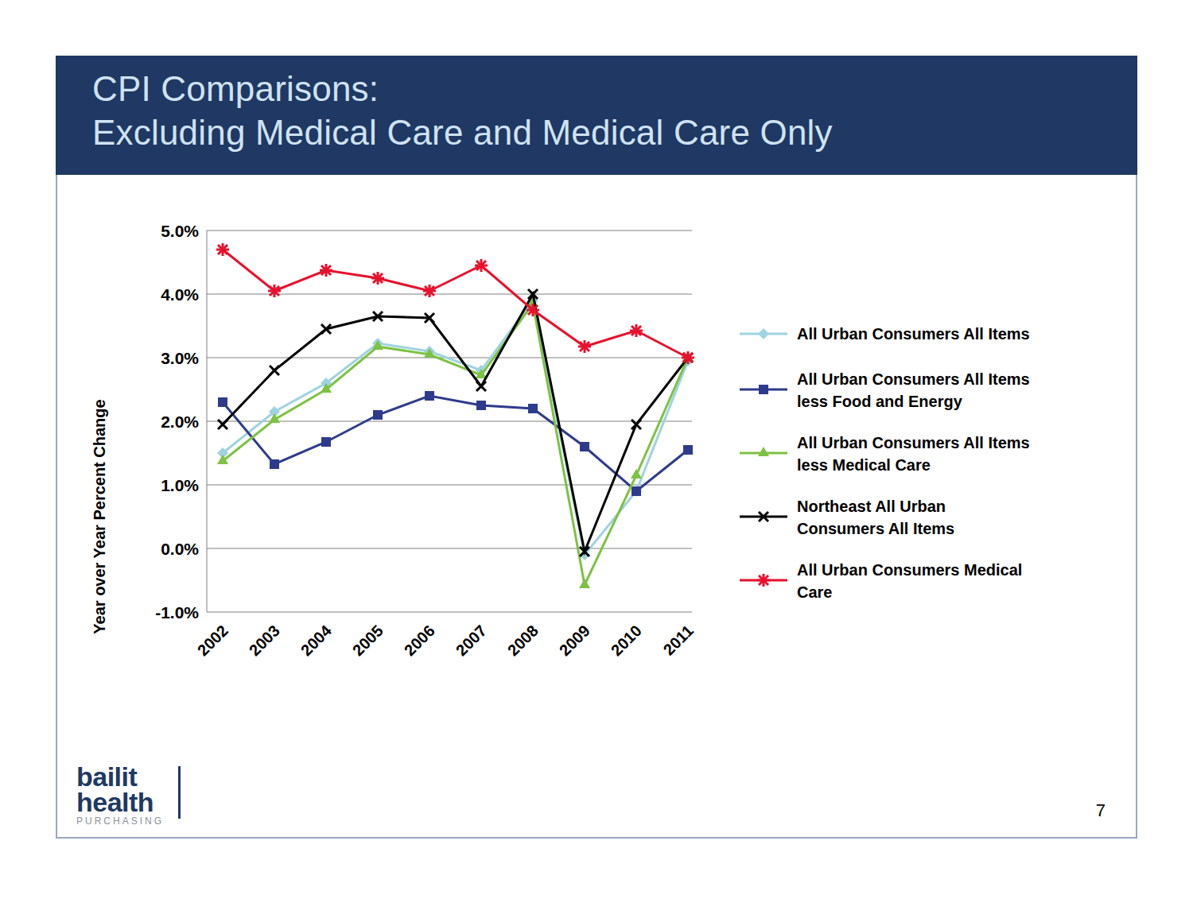CPI Comparisons:
Excluding Medical Care and Medical Care Only
Year over Year Percent Change 5.0% 4.0% 3.0% 2.0% 1.0% 0.0% -1.0% 2002 2003 2004 2005 2006 2007 2008 2009 2010 2011 All Urban Consumers All Items All Urban Consumers All Items less Food and Energy All Urban Consumers All Items less Medical Care Northeast All Urban Consumers All Items All Urban Consumers Medical Care
bailit health PURCHASING
7